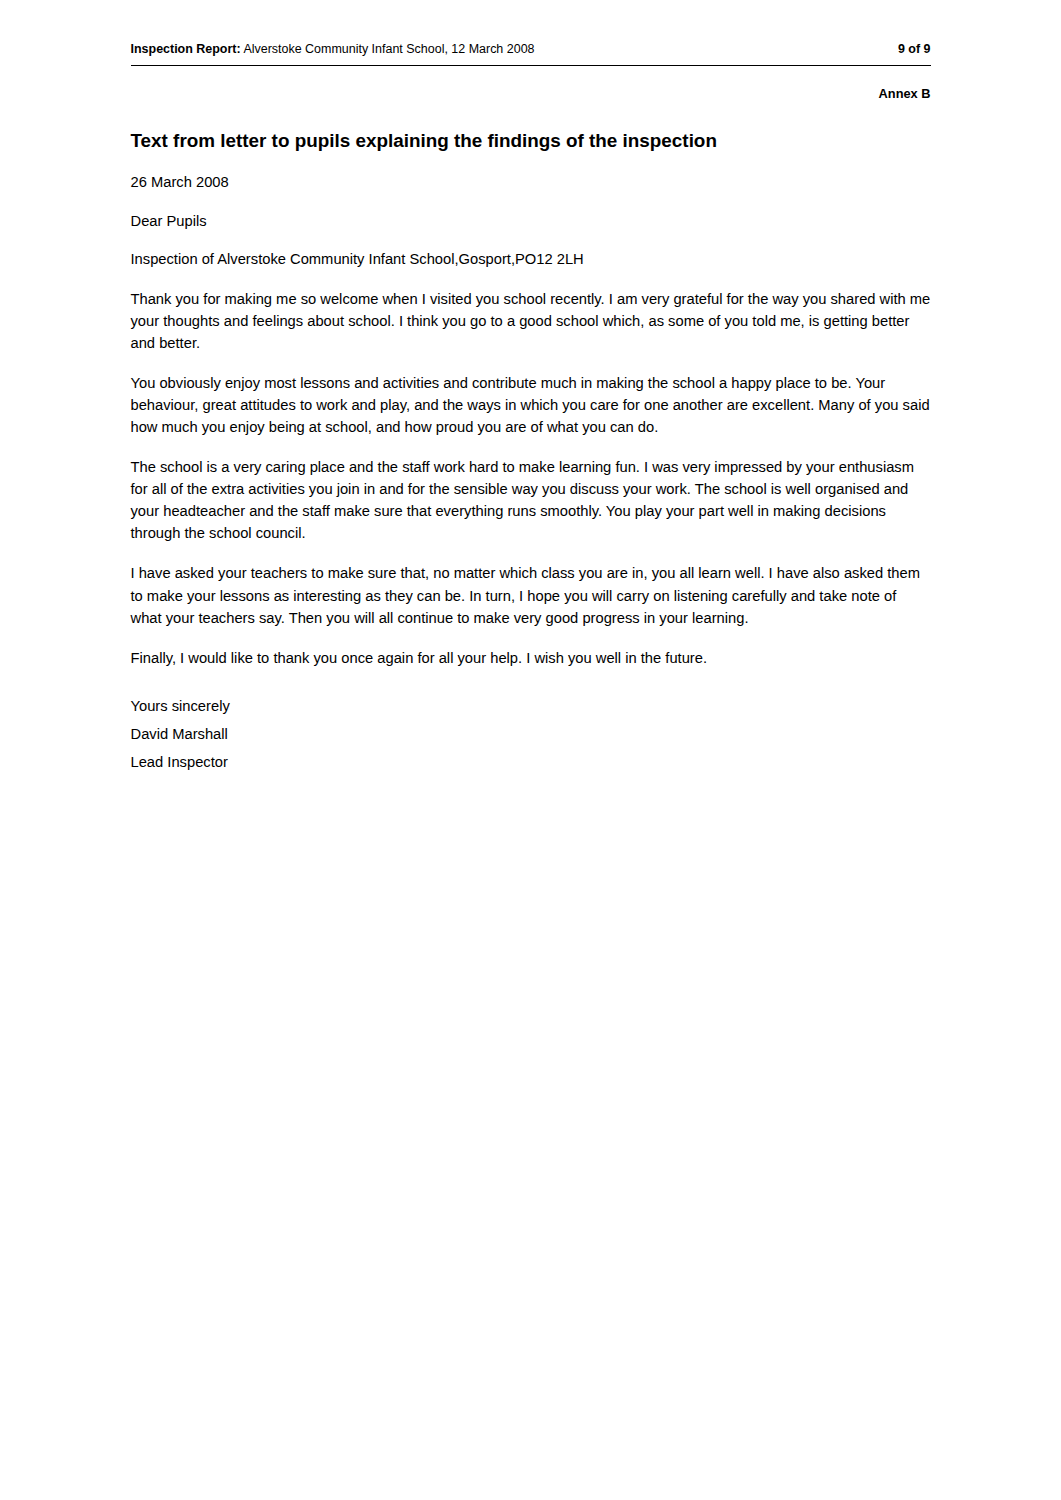Inspection Report: Alverstoke Community Infant School, 12 March 2008
9 of 9
Annex B
Text from letter to pupils explaining the findings of the inspection
26 March 2008
Dear Pupils
Inspection of Alverstoke Community Infant School,Gosport,PO12 2LH
Thank you for making me so welcome when I visited you school recently. I am very grateful for the way you shared with me your thoughts and feelings about school. I think you go to a good school which, as some of you told me, is getting better and better.
You obviously enjoy most lessons and activities and contribute much in making the school a happy place to be. Your behaviour, great attitudes to work and play, and the ways in which you care for one another are excellent. Many of you said how much you enjoy being at school, and how proud you are of what you can do.
The school is a very caring place and the staff work hard to make learning fun. I was very impressed by your enthusiasm for all of the extra activities you join in and for the sensible way you discuss your work. The school is well organised and your headteacher and the staff make sure that everything runs smoothly. You play your part well in making decisions through the school council.
I have asked your teachers to make sure that, no matter which class you are in, you all learn well. I have also asked them to make your lessons as interesting as they can be. In turn, I hope you will carry on listening carefully and take note of what your teachers say. Then you will all continue to make very good progress in your learning.
Finally, I would like to thank you once again for all your help. I wish you well in the future.
Yours sincerely
David Marshall
Lead Inspector